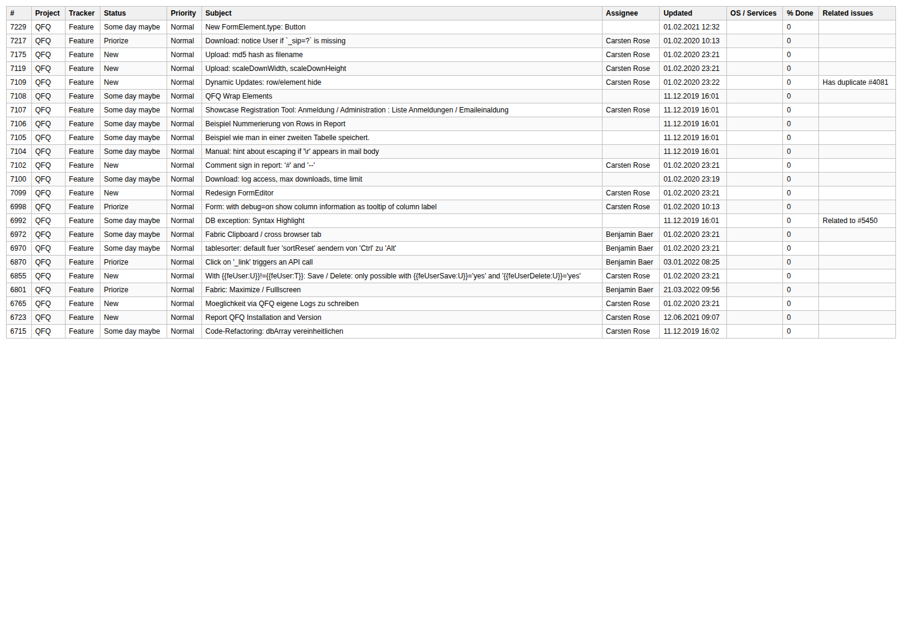| # | Project | Tracker | Status | Priority | Subject | Assignee | Updated | OS / Services | % Done | Related issues |
| --- | --- | --- | --- | --- | --- | --- | --- | --- | --- | --- |
| 7229 | QFQ | Feature | Some day maybe | Normal | New FormElement.type: Button | | 01.02.2021 12:32 | | 0 | |
| 7217 | QFQ | Feature | Priorize | Normal | Download: notice User if `_sip=?` is missing | Carsten Rose | 01.02.2020 10:13 | | 0 | |
| 7175 | QFQ | Feature | New | Normal | Upload: md5 hash as filename | Carsten Rose | 01.02.2020 23:21 | | 0 | |
| 7119 | QFQ | Feature | New | Normal | Upload: scaleDownWidth, scaleDownHeight | Carsten Rose | 01.02.2020 23:21 | | 0 | |
| 7109 | QFQ | Feature | New | Normal | Dynamic Updates: row/element hide | Carsten Rose | 01.02.2020 23:22 | | 0 | Has duplicate #4081 |
| 7108 | QFQ | Feature | Some day maybe | Normal | QFQ Wrap Elements | | 11.12.2019 16:01 | | 0 | |
| 7107 | QFQ | Feature | Some day maybe | Normal | Showcase Registration Tool: Anmeldung / Administration : Liste Anmeldungen / Emaileinaldung | Carsten Rose | 11.12.2019 16:01 | | 0 | |
| 7106 | QFQ | Feature | Some day maybe | Normal | Beispiel Nummerierung von Rows in Report | | 11.12.2019 16:01 | | 0 | |
| 7105 | QFQ | Feature | Some day maybe | Normal | Beispiel wie man in einer zweiten Tabelle speichert. | | 11.12.2019 16:01 | | 0 | |
| 7104 | QFQ | Feature | Some day maybe | Normal | Manual: hint about escaping if '\r' appears in mail body | | 11.12.2019 16:01 | | 0 | |
| 7102 | QFQ | Feature | New | Normal | Comment sign in report: '#' and '--' | Carsten Rose | 01.02.2020 23:21 | | 0 | |
| 7100 | QFQ | Feature | Some day maybe | Normal | Download: log access, max downloads, time limit | | 01.02.2020 23:19 | | 0 | |
| 7099 | QFQ | Feature | New | Normal | Redesign FormEditor | Carsten Rose | 01.02.2020 23:21 | | 0 | |
| 6998 | QFQ | Feature | Priorize | Normal | Form: with debug=on show column information as tooltip of column label | Carsten Rose | 01.02.2020 10:13 | | 0 | |
| 6992 | QFQ | Feature | Some day maybe | Normal | DB exception: Syntax Highlight | | 11.12.2019 16:01 | | 0 | Related to #5450 |
| 6972 | QFQ | Feature | Some day maybe | Normal | Fabric Clipboard / cross browser tab | Benjamin Baer | 01.02.2020 23:21 | | 0 | |
| 6970 | QFQ | Feature | Some day maybe | Normal | tablesorter: default fuer 'sortReset' aendern von 'Ctrl' zu 'Alt' | Benjamin Baer | 01.02.2020 23:21 | | 0 | |
| 6870 | QFQ | Feature | Priorize | Normal | Click on '_link' triggers an API call | Benjamin Baer | 03.01.2022 08:25 | | 0 | |
| 6855 | QFQ | Feature | New | Normal | With {{feUser:U}}!={{feUser:T}}: Save / Delete: only possible with {{feUserSave:U}}='yes' and '{{feUserDelete:U}}='yes' | Carsten Rose | 01.02.2020 23:21 | | 0 | |
| 6801 | QFQ | Feature | Priorize | Normal | Fabric: Maximize / Fulllscreen | Benjamin Baer | 21.03.2022 09:56 | | 0 | |
| 6765 | QFQ | Feature | New | Normal | Moeglichkeit via QFQ eigene Logs zu schreiben | Carsten Rose | 01.02.2020 23:21 | | 0 | |
| 6723 | QFQ | Feature | New | Normal | Report QFQ Installation and Version | Carsten Rose | 12.06.2021 09:07 | | 0 | |
| 6715 | QFQ | Feature | Some day maybe | Normal | Code-Refactoring: dbArray vereinheitlichen | Carsten Rose | 11.12.2019 16:02 | | 0 | |